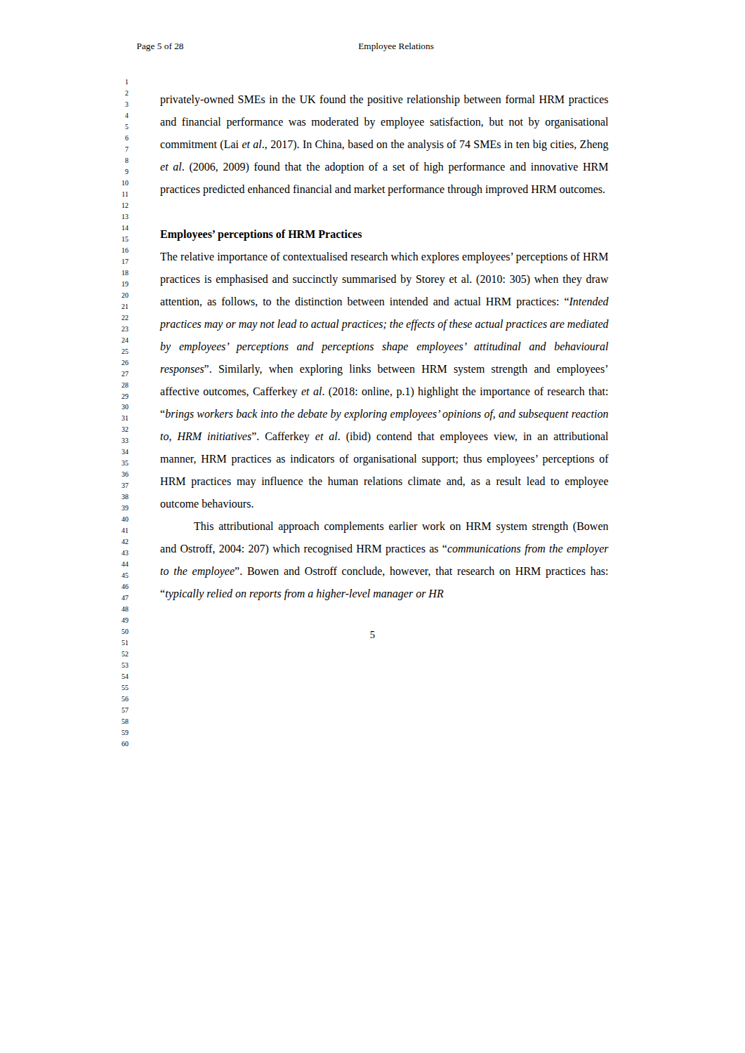Page 5 of 28
Employee Relations
1
2
3
4
5
6
7
8
9
10
11
12
13
14
15
16
17
18
19
20
21
22
23
24
25
26
27
28
29
30
31
32
33
34
35
36
37
38
39
40
41
42
43
44
45
46
47
48
49
50
51
52
53
54
55
56
57
58
59
60
privately-owned SMEs in the UK found the positive relationship between formal HRM practices and financial performance was moderated by employee satisfaction, but not by organisational commitment (Lai et al., 2017). In China, based on the analysis of 74 SMEs in ten big cities, Zheng et al. (2006, 2009) found that the adoption of a set of high performance and innovative HRM practices predicted enhanced financial and market performance through improved HRM outcomes.
Employees’ perceptions of HRM Practices
The relative importance of contextualised research which explores employees’ perceptions of HRM practices is emphasised and succinctly summarised by Storey et al. (2010: 305) when they draw attention, as follows, to the distinction between intended and actual HRM practices: “Intended practices may or may not lead to actual practices; the effects of these actual practices are mediated by employees’ perceptions and perceptions shape employees’ attitudinal and behavioural responses”. Similarly, when exploring links between HRM system strength and employees’ affective outcomes, Cafferkey et al. (2018: online, p.1) highlight the importance of research that: “brings workers back into the debate by exploring employees’ opinions of, and subsequent reaction to, HRM initiatives”. Cafferkey et al. (ibid) contend that employees view, in an attributional manner, HRM practices as indicators of organisational support; thus employees’ perceptions of HRM practices may influence the human relations climate and, as a result lead to employee outcome behaviours.
This attributional approach complements earlier work on HRM system strength (Bowen and Ostroff, 2004: 207) which recognised HRM practices as “communications from the employer to the employee”. Bowen and Ostroff conclude, however, that research on HRM practices has: “typically relied on reports from a higher-level manager or HR
5